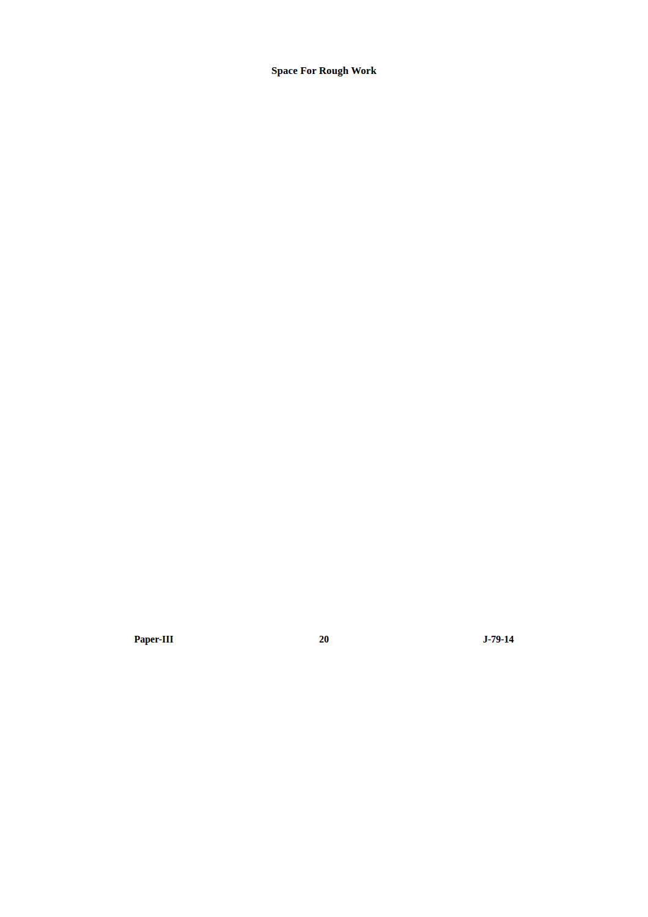Space For Rough Work
Paper-III 20 J-79-14